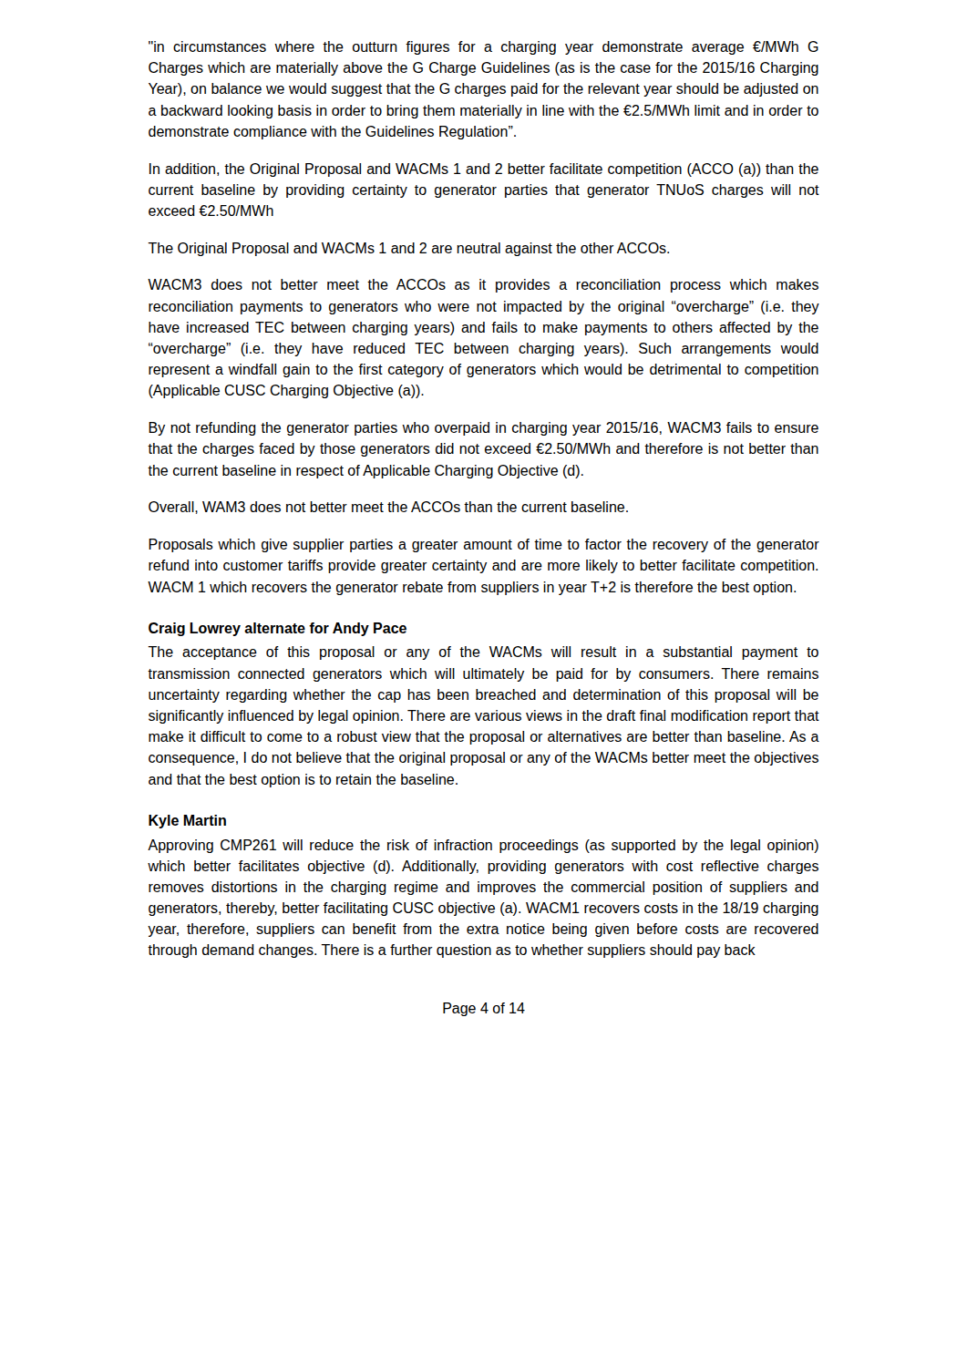"in circumstances where the outturn figures for a charging year demonstrate average €/MWh G Charges which are materially above the G Charge Guidelines (as is the case for the 2015/16 Charging Year), on balance we would suggest that the G charges paid for the relevant year should be adjusted on a backward looking basis in order to bring them materially in line with the €2.5/MWh limit and in order to demonstrate compliance with the Guidelines Regulation”.
In addition, the Original Proposal and WACMs 1 and 2 better facilitate competition (ACCO (a)) than the current baseline by providing certainty to generator parties that generator TNUoS charges will not exceed €2.50/MWh
The Original Proposal and WACMs 1 and 2 are neutral against the other ACCOs.
WACM3 does not better meet the ACCOs as it provides a reconciliation process which makes reconciliation payments to generators who were not impacted by the original “overcharge” (i.e. they have increased TEC between charging years) and fails to make payments to others affected by the “overcharge” (i.e. they have reduced TEC between charging years). Such arrangements would represent a windfall gain to the first category of generators which would be detrimental to competition (Applicable CUSC Charging Objective (a)).
By not refunding the generator parties who overpaid in charging year 2015/16, WACM3 fails to ensure that the charges faced by those generators did not exceed €2.50/MWh and therefore is not better than the current baseline in respect of Applicable Charging Objective (d).
Overall, WAM3 does not better meet the ACCOs than the current baseline.
Proposals which give supplier parties a greater amount of time to factor the recovery of the generator refund into customer tariffs provide greater certainty and are more likely to better facilitate competition. WACM 1 which recovers the generator rebate from suppliers in year T+2 is therefore the best option.
Craig Lowrey alternate for Andy Pace
The acceptance of this proposal or any of the WACMs will result in a substantial payment to transmission connected generators which will ultimately be paid for by consumers. There remains uncertainty regarding whether the cap has been breached and determination of this proposal will be significantly influenced by legal opinion. There are various views in the draft final modification report that make it difficult to come to a robust view that the proposal or alternatives are better than baseline. As a consequence, I do not believe that the original proposal or any of the WACMs better meet the objectives and that the best option is to retain the baseline.
Kyle Martin
Approving CMP261 will reduce the risk of infraction proceedings (as supported by the legal opinion) which better facilitates objective (d). Additionally, providing generators with cost reflective charges removes distortions in the charging regime and improves the commercial position of suppliers and generators, thereby, better facilitating CUSC objective (a). WACM1 recovers costs in the 18/19 charging year, therefore, suppliers can benefit from the extra notice being given before costs are recovered through demand changes. There is a further question as to whether suppliers should pay back
Page 4 of 14